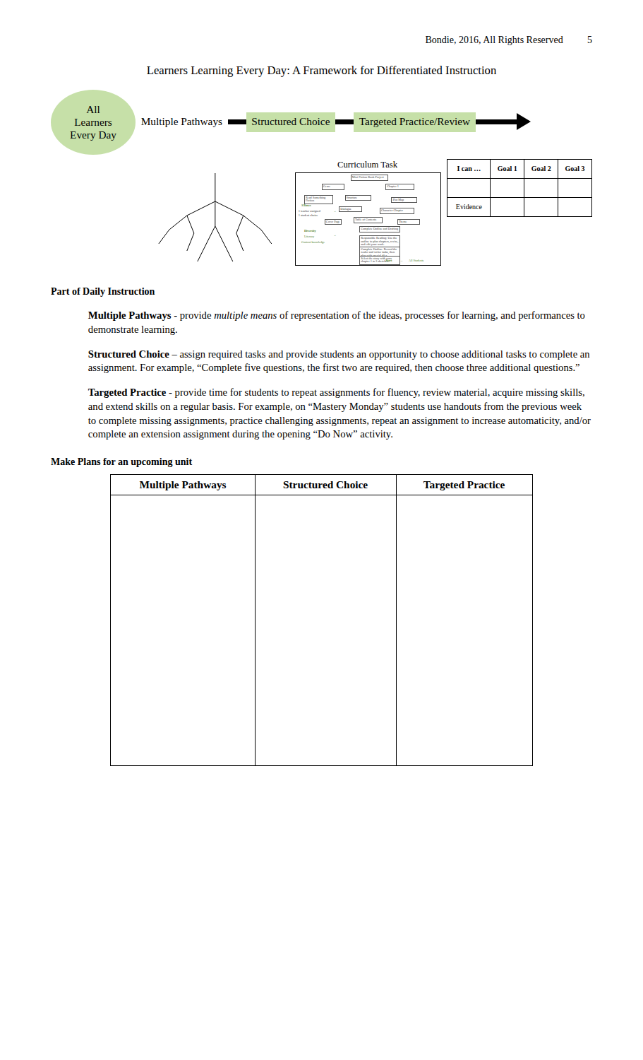Bondie, 2016, All Rights Reserved 5
Learners Learning Every Day: A Framework for Differentiated Instruction
All Learners Every Day
Multiple Pathways
Structured Choice
Targeted Practice/Review
Curriculum Task
Mini Fiction Book Project
Genre
Chapter 1
Read Something Fiction
Structure
Plot Map
Dialogue
Character Chapter
Table of Contents
Theme
Cover Page
Complete Outline and Drafting
Responsible Reading: Use the outline to plan chapters, revise, and edit your work.
Complete Outline: Record the reader and writer tasks, then plan with special files.
Select the story with your chapter 1 to 3 sketches.
3 Boxes
1 teacher assigned
1 student choice
Diversity
Literacy
Content knowledge
→
→
Start
→
All Students
| I can … | Goal 1 | Goal 2 | Goal 3 |
| --- | --- | --- | --- |
| Evidence | | | |
Part of Daily Instruction
Multiple Pathways - provide multiple means of representation of the ideas, processes for learning, and performances to demonstrate learning.
Structured Choice – assign required tasks and provide students an opportunity to choose additional tasks to complete an assignment. For example, “Complete five questions, the first two are required, then choose three additional questions.”
Targeted Practice - provide time for students to repeat assignments for fluency, review material, acquire missing skills, and extend skills on a regular basis. For example, on “Mastery Monday” students use handouts from the previous week to complete missing assignments, practice challenging assignments, repeat an assignment to increase automaticity, and/or complete an extension assignment during the opening “Do Now” activity.
Make Plans for an upcoming unit
| Multiple Pathways | Structured Choice | Targeted Practice |
| --- | --- | --- |